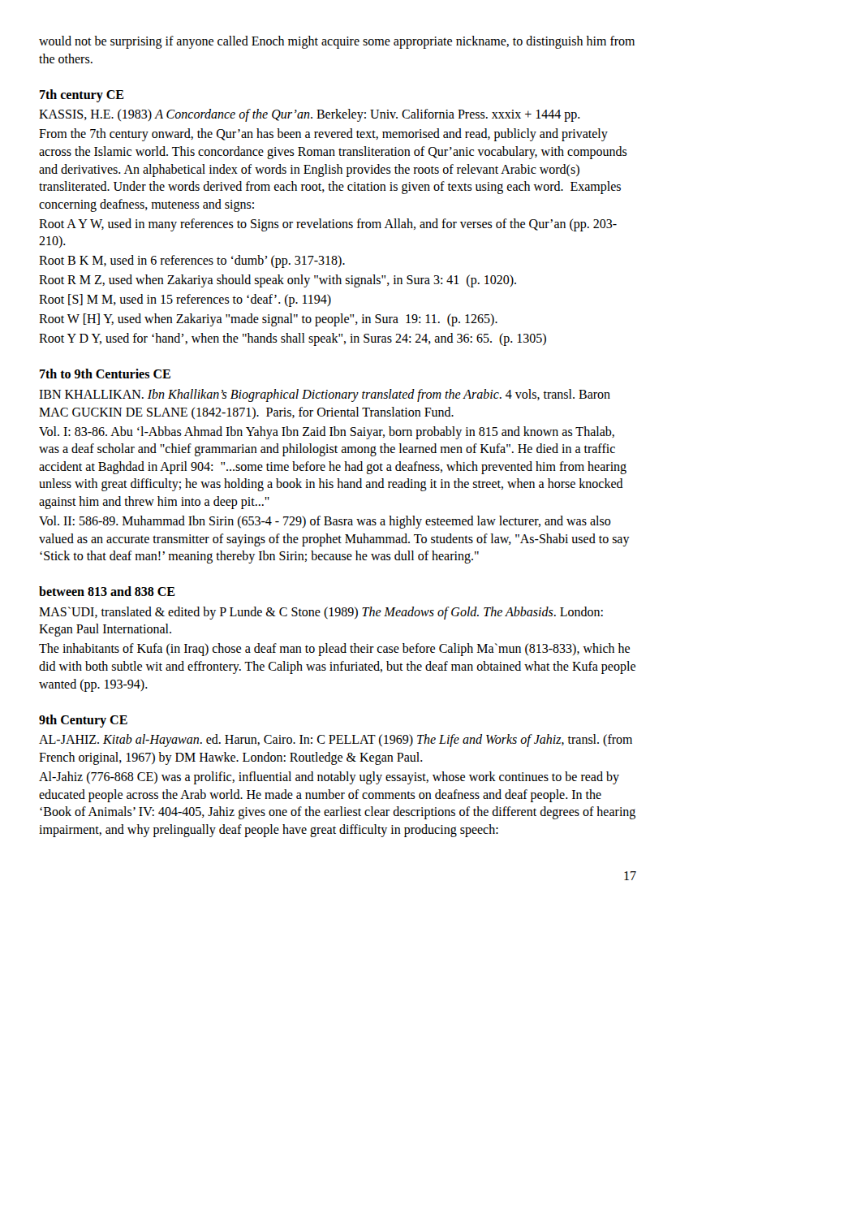would not be surprising if anyone called Enoch might acquire some appropriate nickname, to distinguish him from the others.
7th century CE
KASSIS, H.E. (1983) A Concordance of the Qur’an. Berkeley: Univ. California Press. xxxix + 1444 pp.
From the 7th century onward, the Qur’an has been a revered text, memorised and read, publicly and privately across the Islamic world. This concordance gives Roman transliteration of Qur’anic vocabulary, with compounds and derivatives. An alphabetical index of words in English provides the roots of relevant Arabic word(s) transliterated. Under the words derived from each root, the citation is given of texts using each word. Examples concerning deafness, muteness and signs:
Root A Y W, used in many references to Signs or revelations from Allah, and for verses of the Qur’an (pp. 203-210).
Root B K M, used in 6 references to ‘dumb’ (pp. 317-318).
Root R M Z, used when Zakariya should speak only "with signals", in Sura 3: 41 (p. 1020).
Root [S] M M, used in 15 references to ‘deaf’. (p. 1194)
Root W [H] Y, used when Zakariya "made signal" to people", in Sura 19: 11. (p. 1265).
Root Y D Y, used for ‘hand’, when the "hands shall speak", in Suras 24: 24, and 36: 65. (p. 1305)
7th to 9th Centuries CE
IBN KHALLIKAN. Ibn Khallikan’s Biographical Dictionary translated from the Arabic. 4 vols, transl. Baron MAC GUCKIN DE SLANE (1842-1871). Paris, for Oriental Translation Fund.
Vol. I: 83-86. Abu ‘l-Abbas Ahmad Ibn Yahya Ibn Zaid Ibn Saiyar, born probably in 815 and known as Thalab, was a deaf scholar and "chief grammarian and philologist among the learned men of Kufa". He died in a traffic accident at Baghdad in April 904: "...some time before he had got a deafness, which prevented him from hearing unless with great difficulty; he was holding a book in his hand and reading it in the street, when a horse knocked against him and threw him into a deep pit..."
Vol. II: 586-89. Muhammad Ibn Sirin (653-4 - 729) of Basra was a highly esteemed law lecturer, and was also valued as an accurate transmitter of sayings of the prophet Muhammad. To students of law, "As-Shabi used to say ‘Stick to that deaf man!’ meaning thereby Ibn Sirin; because he was dull of hearing."
between 813 and 838 CE
MAS`UDI, translated & edited by P Lunde & C Stone (1989) The Meadows of Gold. The Abbasids. London: Kegan Paul International.
The inhabitants of Kufa (in Iraq) chose a deaf man to plead their case before Caliph Ma`mun (813-833), which he did with both subtle wit and effrontery. The Caliph was infuriated, but the deaf man obtained what the Kufa people wanted (pp. 193-94).
9th Century CE
AL-JAHIZ. Kitab al-Hayawan. ed. Harun, Cairo. In: C PELLAT (1969) The Life and Works of Jahiz, transl. (from French original, 1967) by DM Hawke. London: Routledge & Kegan Paul.
Al-Jahiz (776-868 CE) was a prolific, influential and notably ugly essayist, whose work continues to be read by educated people across the Arab world. He made a number of comments on deafness and deaf people. In the ‘Book of Animals’ IV: 404-405, Jahiz gives one of the earliest clear descriptions of the different degrees of hearing impairment, and why prelingually deaf people have great difficulty in producing speech:
17